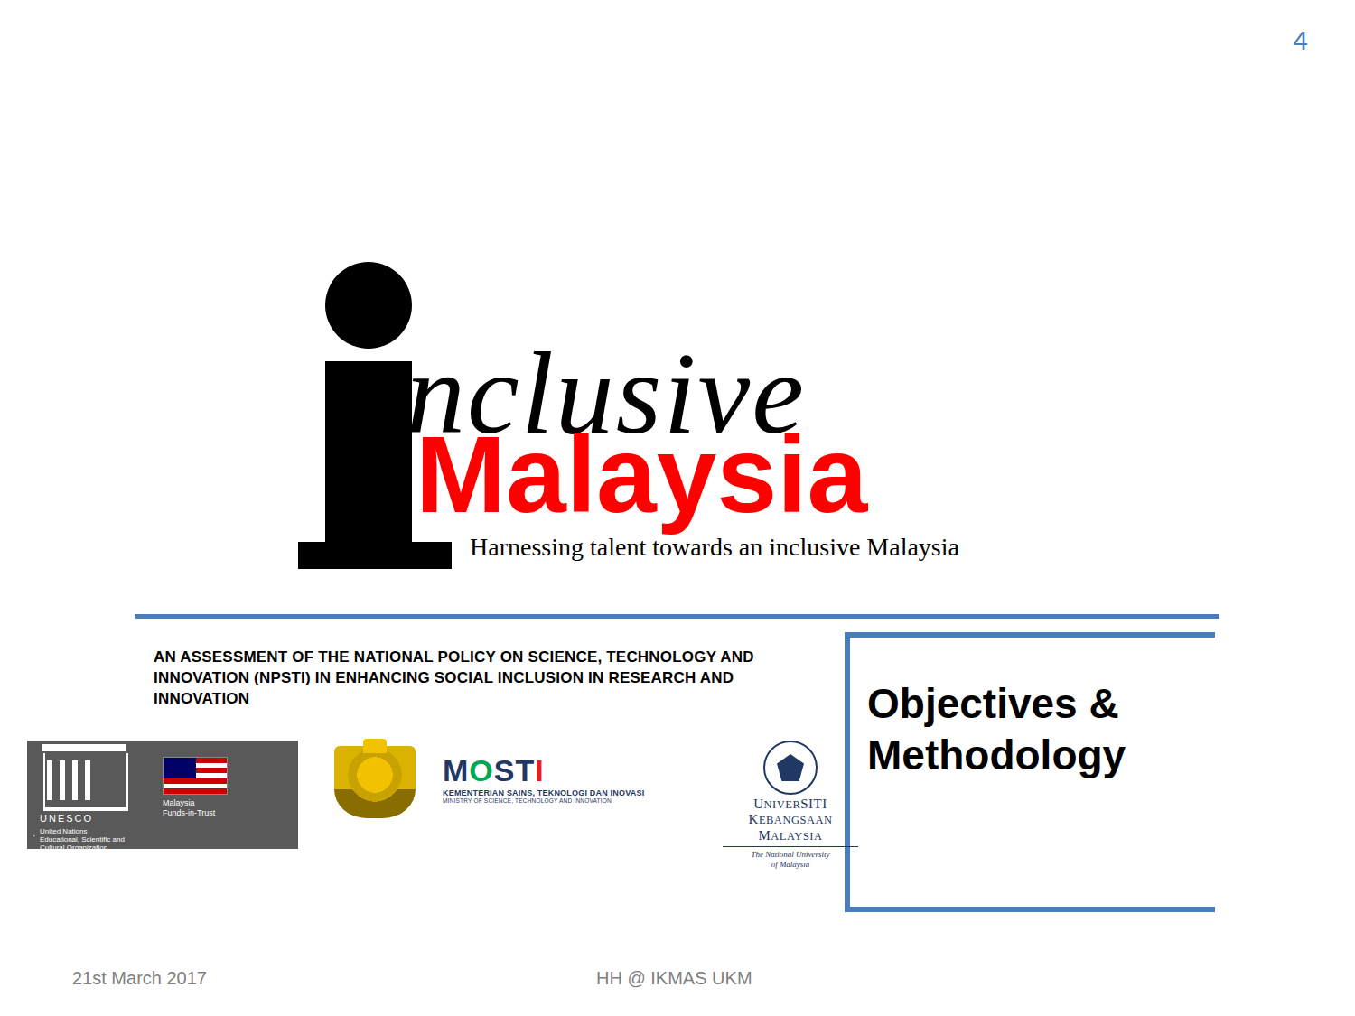4
nclusive
Malaysia
Harnessing talent towards an inclusive Malaysia
AN ASSESSMENT OF THE NATIONAL POLICY ON SCIENCE, TECHNOLOGY AND INNOVATION (NPSTI) IN ENHANCING SOCIAL INCLUSION IN RESEARCH AND INNOVATION
Objectives & Methodology
UNESCO
United Nations
Educational, Scientific and
Cultural Organization
Malaysia
Funds-in-Trust
·
MOSTI
KEMENTERIAN SAINS, TEKNOLOGI DAN INOVASI
MINISTRY OF SCIENCE, TECHNOLOGY AND INNOVATION
UNIVERSITI KEBANGSAAN MALAYSIA
The National University
of Malaysia
21st March 2017
HH @ IKMAS UKM